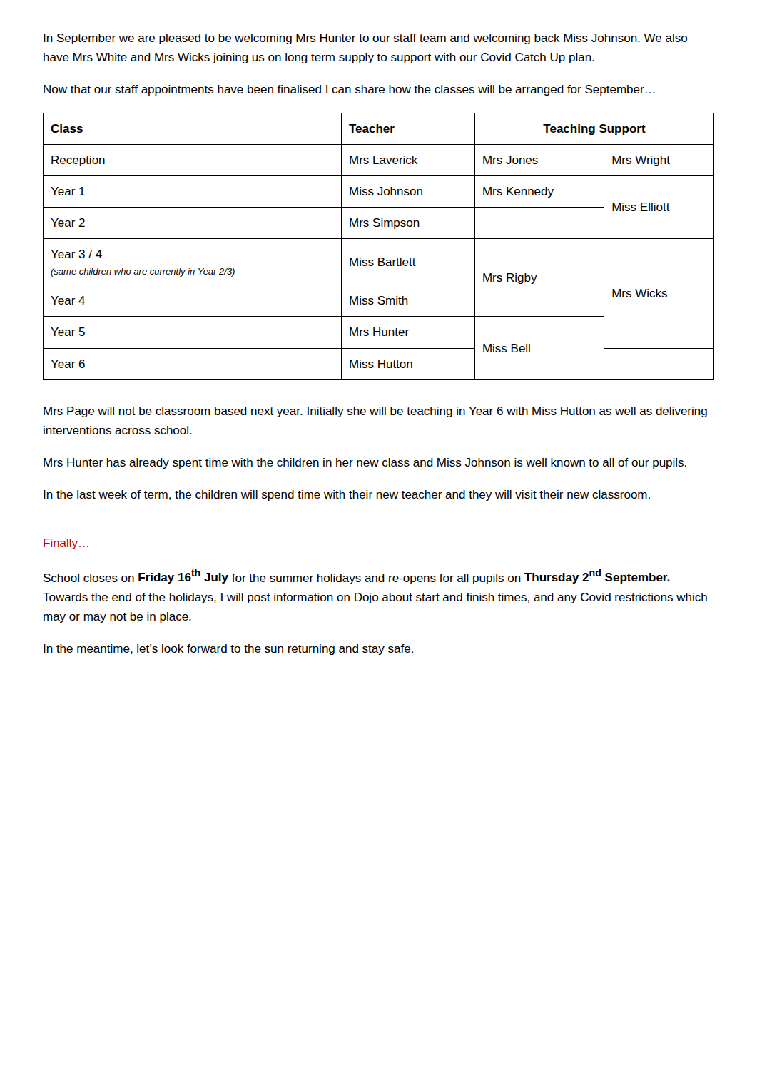In September we are pleased to be welcoming Mrs Hunter to our staff team and welcoming back Miss Johnson. We also have Mrs White and Mrs Wicks joining us on long term supply to support with our Covid Catch Up plan.
Now that our staff appointments have been finalised I can share how the classes will be arranged for September…
| Class | Teacher | Teaching Support |
| --- | --- | --- |
| Reception | Mrs Laverick | Mrs Jones | Mrs Wright |
| Year 1 | Miss Johnson | Mrs Kennedy | Miss Elliott |
| Year 2 | Mrs Simpson | |
| Year 3 / 4 (same children who are currently in Year 2/3) | Miss Bartlett | Mrs Rigby | Mrs Wicks |
| Year 4 | Miss Smith |
| Year 5 | Mrs Hunter | Miss Bell |
| Year 6 | Miss Hutton | |
Mrs Page will not be classroom based next year. Initially she will be teaching in Year 6 with Miss Hutton as well as delivering interventions across school.
Mrs Hunter has already spent time with the children in her new class and Miss Johnson is well known to all of our pupils.
In the last week of term, the children will spend time with their new teacher and they will visit their new classroom.
Finally…
School closes on Friday 16th July for the summer holidays and re-opens for all pupils on Thursday 2nd September. Towards the end of the holidays, I will post information on Dojo about start and finish times, and any Covid restrictions which may or may not be in place.
In the meantime, let’s look forward to the sun returning and stay safe.